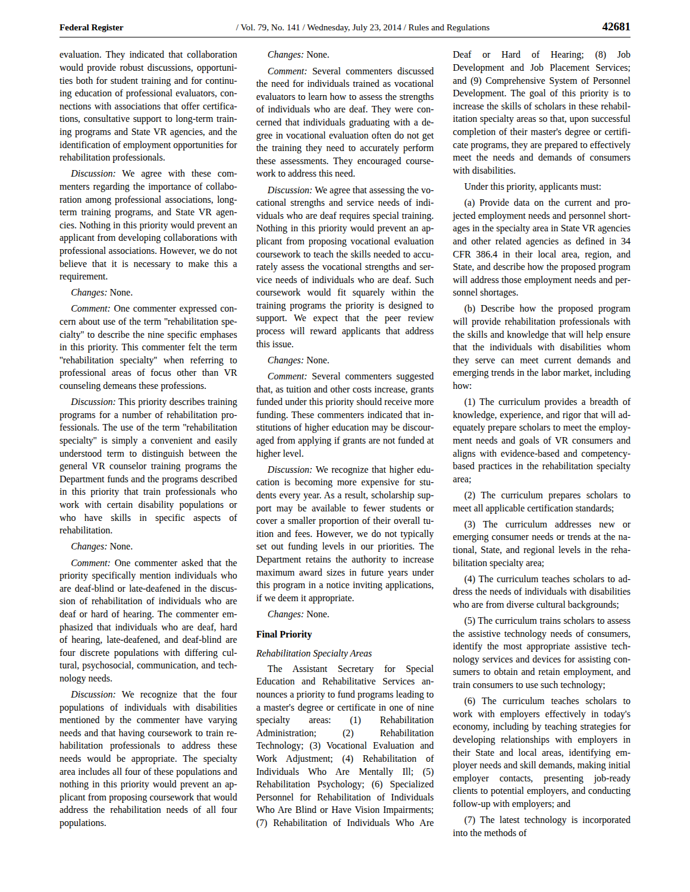Federal Register / Vol. 79, No. 141 / Wednesday, July 23, 2014 / Rules and Regulations 42681
evaluation. They indicated that collaboration would provide robust discussions, opportunities both for student training and for continuing education of professional evaluators, connections with associations that offer certifications, consultative support to long-term training programs and State VR agencies, and the identification of employment opportunities for rehabilitation professionals.
Discussion: We agree with these commenters regarding the importance of collaboration among professional associations, long-term training programs, and State VR agencies. Nothing in this priority would prevent an applicant from developing collaborations with professional associations. However, we do not believe that it is necessary to make this a requirement.
Changes: None.
Comment: One commenter expressed concern about use of the term ''rehabilitation specialty'' to describe the nine specific emphases in this priority. This commenter felt the term ''rehabilitation specialty'' when referring to professional areas of focus other than VR counseling demeans these professions.
Discussion: This priority describes training programs for a number of rehabilitation professionals. The use of the term ''rehabilitation specialty'' is simply a convenient and easily understood term to distinguish between the general VR counselor training programs the Department funds and the programs described in this priority that train professionals who work with certain disability populations or who have skills in specific aspects of rehabilitation.
Changes: None.
Comment: One commenter asked that the priority specifically mention individuals who are deaf-blind or late-deafened in the discussion of rehabilitation of individuals who are deaf or hard of hearing. The commenter emphasized that individuals who are deaf, hard of hearing, late-deafened, and deaf-blind are four discrete populations with differing cultural, psychosocial, communication, and technology needs.
Discussion: We recognize that the four populations of individuals with disabilities mentioned by the commenter have varying needs and that having coursework to train rehabilitation professionals to address these needs would be appropriate. The specialty area includes all four of these populations and nothing in this priority would prevent an applicant from proposing coursework that would address the rehabilitation needs of all four populations.
Changes: None.
Comment: Several commenters discussed the need for individuals trained as vocational evaluators to learn how to assess the strengths of individuals who are deaf. They were concerned that individuals graduating with a degree in vocational evaluation often do not get the training they need to accurately perform these assessments. They encouraged coursework to address this need.
Discussion: We agree that assessing the vocational strengths and service needs of individuals who are deaf requires special training. Nothing in this priority would prevent an applicant from proposing vocational evaluation coursework to teach the skills needed to accurately assess the vocational strengths and service needs of individuals who are deaf. Such coursework would fit squarely within the training programs the priority is designed to support. We expect that the peer review process will reward applicants that address this issue.
Changes: None.
Comment: Several commenters suggested that, as tuition and other costs increase, grants funded under this priority should receive more funding. These commenters indicated that institutions of higher education may be discouraged from applying if grants are not funded at higher level.
Discussion: We recognize that higher education is becoming more expensive for students every year. As a result, scholarship support may be available to fewer students or cover a smaller proportion of their overall tuition and fees. However, we do not typically set out funding levels in our priorities. The Department retains the authority to increase maximum award sizes in future years under this program in a notice inviting applications, if we deem it appropriate.
Changes: None.
Final Priority
Rehabilitation Specialty Areas
The Assistant Secretary for Special Education and Rehabilitative Services announces a priority to fund programs leading to a master's degree or certificate in one of nine specialty areas: (1) Rehabilitation Administration; (2) Rehabilitation Technology; (3) Vocational Evaluation and Work Adjustment; (4) Rehabilitation of Individuals Who Are Mentally Ill; (5) Rehabilitation Psychology; (6) Specialized Personnel for Rehabilitation of Individuals Who Are Blind or Have Vision Impairments; (7) Rehabilitation of Individuals Who Are Deaf or Hard of Hearing; (8) Job Development and Job Placement Services; and (9) Comprehensive System of Personnel Development. The goal of this priority is to increase the skills of scholars in these rehabilitation specialty areas so that, upon successful completion of their master's degree or certificate programs, they are prepared to effectively meet the needs and demands of consumers with disabilities.
Under this priority, applicants must:
(a) Provide data on the current and projected employment needs and personnel shortages in the specialty area in State VR agencies and other related agencies as defined in 34 CFR 386.4 in their local area, region, and State, and describe how the proposed program will address those employment needs and personnel shortages.
(b) Describe how the proposed program will provide rehabilitation professionals with the skills and knowledge that will help ensure that the individuals with disabilities whom they serve can meet current demands and emerging trends in the labor market, including how:
(1) The curriculum provides a breadth of knowledge, experience, and rigor that will adequately prepare scholars to meet the employment needs and goals of VR consumers and aligns with evidence-based and competency-based practices in the rehabilitation specialty area;
(2) The curriculum prepares scholars to meet all applicable certification standards;
(3) The curriculum addresses new or emerging consumer needs or trends at the national, State, and regional levels in the rehabilitation specialty area;
(4) The curriculum teaches scholars to address the needs of individuals with disabilities who are from diverse cultural backgrounds;
(5) The curriculum trains scholars to assess the assistive technology needs of consumers, identify the most appropriate assistive technology services and devices for assisting consumers to obtain and retain employment, and train consumers to use such technology;
(6) The curriculum teaches scholars to work with employers effectively in today's economy, including by teaching strategies for developing relationships with employers in their State and local areas, identifying employer needs and skill demands, making initial employer contacts, presenting job-ready clients to potential employers, and conducting follow-up with employers; and
(7) The latest technology is incorporated into the methods of